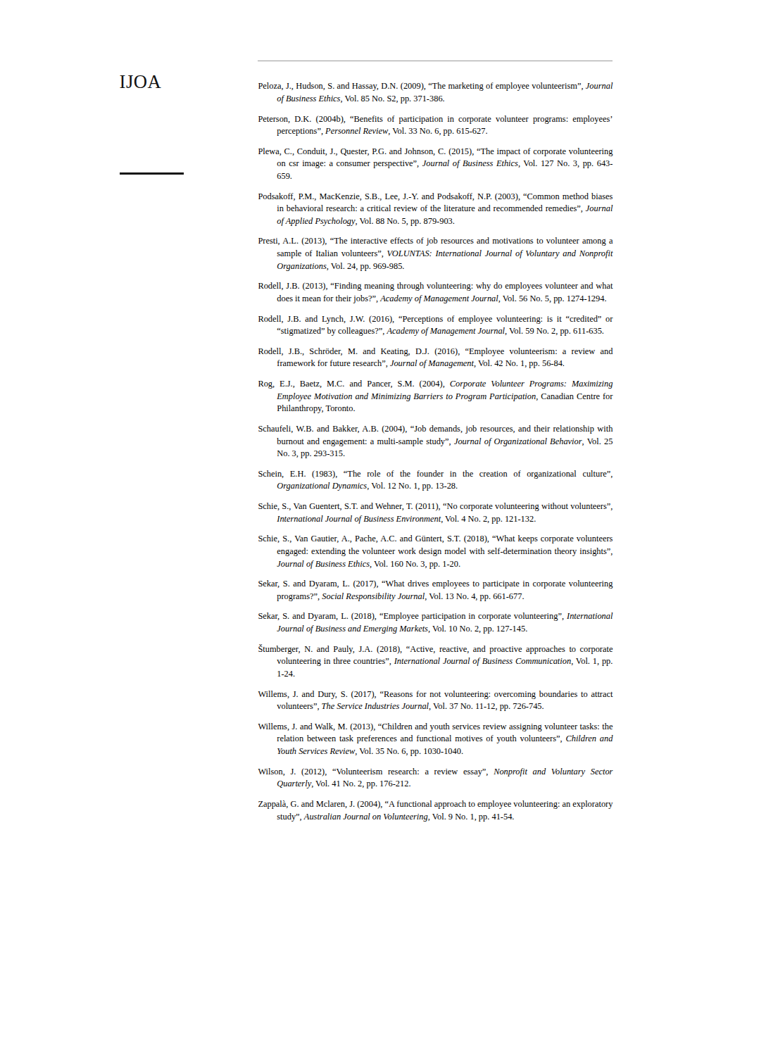IJOA
Peloza, J., Hudson, S. and Hassay, D.N. (2009), “The marketing of employee volunteerism”, Journal of Business Ethics, Vol. 85 No. S2, pp. 371-386.
Peterson, D.K. (2004b), “Benefits of participation in corporate volunteer programs: employees’ perceptions”, Personnel Review, Vol. 33 No. 6, pp. 615-627.
Plewa, C., Conduit, J., Quester, P.G. and Johnson, C. (2015), “The impact of corporate volunteering on csr image: a consumer perspective”, Journal of Business Ethics, Vol. 127 No. 3, pp. 643-659.
Podsakoff, P.M., MacKenzie, S.B., Lee, J.-Y. and Podsakoff, N.P. (2003), “Common method biases in behavioral research: a critical review of the literature and recommended remedies”, Journal of Applied Psychology, Vol. 88 No. 5, pp. 879-903.
Presti, A.L. (2013), “The interactive effects of job resources and motivations to volunteer among a sample of Italian volunteers”, VOLUNTAS: International Journal of Voluntary and Nonprofit Organizations, Vol. 24, pp. 969-985.
Rodell, J.B. (2013), “Finding meaning through volunteering: why do employees volunteer and what does it mean for their jobs?”, Academy of Management Journal, Vol. 56 No. 5, pp. 1274-1294.
Rodell, J.B. and Lynch, J.W. (2016), “Perceptions of employee volunteering: is it “credited” or “stigmatized” by colleagues?”, Academy of Management Journal, Vol. 59 No. 2, pp. 611-635.
Rodell, J.B., Schröder, M. and Keating, D.J. (2016), “Employee volunteerism: a review and framework for future research”, Journal of Management, Vol. 42 No. 1, pp. 56-84.
Rog, E.J., Baetz, M.C. and Pancer, S.M. (2004), Corporate Volunteer Programs: Maximizing Employee Motivation and Minimizing Barriers to Program Participation, Canadian Centre for Philanthropy, Toronto.
Schaufeli, W.B. and Bakker, A.B. (2004), “Job demands, job resources, and their relationship with burnout and engagement: a multi-sample study”, Journal of Organizational Behavior, Vol. 25 No. 3, pp. 293-315.
Schein, E.H. (1983), “The role of the founder in the creation of organizational culture”, Organizational Dynamics, Vol. 12 No. 1, pp. 13-28.
Schie, S., Van Guentert, S.T. and Wehner, T. (2011), “No corporate volunteering without volunteers”, International Journal of Business Environment, Vol. 4 No. 2, pp. 121-132.
Schie, S., Van Gautier, A., Pache, A.C. and Güntert, S.T. (2018), “What keeps corporate volunteers engaged: extending the volunteer work design model with self-determination theory insights”, Journal of Business Ethics, Vol. 160 No. 3, pp. 1-20.
Sekar, S. and Dyaram, L. (2017), “What drives employees to participate in corporate volunteering programs?”, Social Responsibility Journal, Vol. 13 No. 4, pp. 661-677.
Sekar, S. and Dyaram, L. (2018), “Employee participation in corporate volunteering”, International Journal of Business and Emerging Markets, Vol. 10 No. 2, pp. 127-145.
Štumberger, N. and Pauly, J.A. (2018), “Active, reactive, and proactive approaches to corporate volunteering in three countries”, International Journal of Business Communication, Vol. 1, pp. 1-24.
Willems, J. and Dury, S. (2017), “Reasons for not volunteering: overcoming boundaries to attract volunteers”, The Service Industries Journal, Vol. 37 No. 11-12, pp. 726-745.
Willems, J. and Walk, M. (2013), “Children and youth services review assigning volunteer tasks: the relation between task preferences and functional motives of youth volunteers”, Children and Youth Services Review, Vol. 35 No. 6, pp. 1030-1040.
Wilson, J. (2012), “Volunteerism research: a review essay”, Nonprofit and Voluntary Sector Quarterly, Vol. 41 No. 2, pp. 176-212.
Zappalà, G. and Mclaren, J. (2004), “A functional approach to employee volunteering: an exploratory study”, Australian Journal on Volunteering, Vol. 9 No. 1, pp. 41-54.